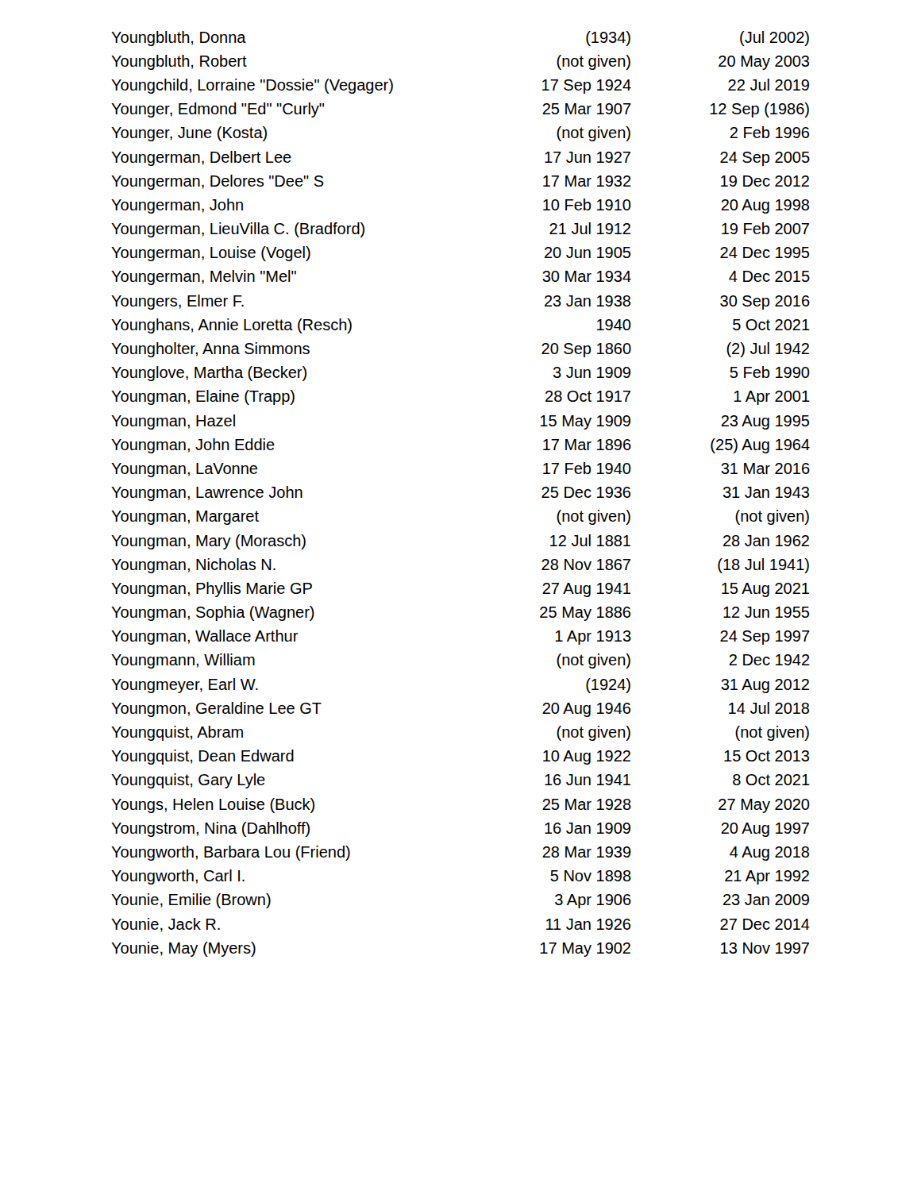| Youngbluth, Donna | (1934) | (Jul 2002) |
| Youngbluth, Robert | (not given) | 20 May 2003 |
| Youngchild, Lorraine "Dossie" (Vegager) | 17 Sep 1924 | 22 Jul 2019 |
| Younger, Edmond "Ed" "Curly" | 25 Mar 1907 | 12 Sep (1986) |
| Younger, June (Kosta) | (not given) | 2 Feb 1996 |
| Youngerman, Delbert Lee | 17 Jun 1927 | 24 Sep 2005 |
| Youngerman, Delores "Dee" S | 17 Mar 1932 | 19 Dec 2012 |
| Youngerman, John | 10 Feb 1910 | 20 Aug 1998 |
| Youngerman, LieuVilla C. (Bradford) | 21 Jul 1912 | 19 Feb 2007 |
| Youngerman, Louise (Vogel) | 20 Jun 1905 | 24 Dec 1995 |
| Youngerman, Melvin "Mel" | 30 Mar 1934 | 4 Dec 2015 |
| Youngers, Elmer F. | 23 Jan 1938 | 30 Sep 2016 |
| Younghans, Annie Loretta (Resch) | 1940 | 5 Oct 2021 |
| Youngholter, Anna Simmons | 20 Sep 1860 | (2) Jul 1942 |
| Younglove, Martha (Becker) | 3 Jun 1909 | 5 Feb 1990 |
| Youngman, Elaine (Trapp) | 28 Oct 1917 | 1 Apr 2001 |
| Youngman, Hazel | 15 May 1909 | 23 Aug 1995 |
| Youngman, John Eddie | 17 Mar 1896 | (25) Aug 1964 |
| Youngman, LaVonne | 17 Feb 1940 | 31 Mar 2016 |
| Youngman, Lawrence John | 25 Dec 1936 | 31 Jan 1943 |
| Youngman, Margaret | (not given) | (not given) |
| Youngman, Mary (Morasch) | 12 Jul 1881 | 28 Jan 1962 |
| Youngman, Nicholas N. | 28 Nov 1867 | (18 Jul 1941) |
| Youngman, Phyllis Marie GP | 27 Aug 1941 | 15 Aug 2021 |
| Youngman, Sophia (Wagner) | 25 May 1886 | 12 Jun 1955 |
| Youngman, Wallace Arthur | 1 Apr 1913 | 24 Sep 1997 |
| Youngmann, William | (not given) | 2 Dec 1942 |
| Youngmeyer, Earl W. | (1924) | 31 Aug 2012 |
| Youngmon, Geraldine Lee GT | 20 Aug 1946 | 14 Jul 2018 |
| Youngquist, Abram | (not given) | (not given) |
| Youngquist, Dean Edward | 10 Aug 1922 | 15 Oct 2013 |
| Youngquist, Gary Lyle | 16 Jun 1941 | 8 Oct 2021 |
| Youngs, Helen Louise (Buck) | 25 Mar 1928 | 27 May 2020 |
| Youngstrom, Nina (Dahlhoff) | 16 Jan 1909 | 20 Aug 1997 |
| Youngworth, Barbara Lou (Friend) | 28 Mar 1939 | 4 Aug 2018 |
| Youngworth, Carl I. | 5 Nov 1898 | 21 Apr 1992 |
| Younie, Emilie (Brown) | 3 Apr 1906 | 23 Jan 2009 |
| Younie, Jack R. | 11 Jan 1926 | 27 Dec 2014 |
| Younie, May (Myers) | 17 May 1902 | 13 Nov 1997 |